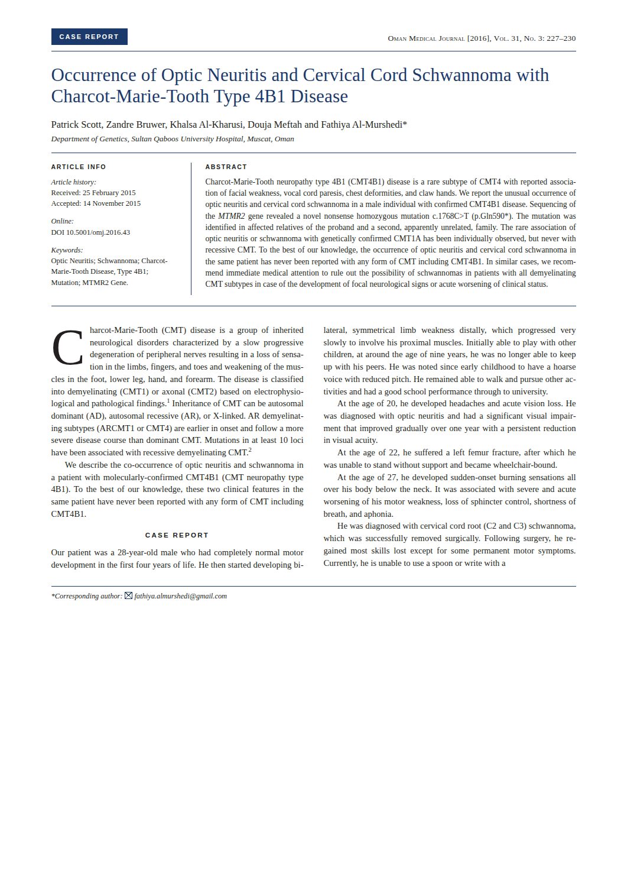Case Report
Oman Medical Journal [2016], Vol. 31, No. 3: 227–230
Occurrence of Optic Neuritis and Cervical Cord Schwannoma with Charcot-Marie-Tooth Type 4B1 Disease
Patrick Scott, Zandre Bruwer, Khalsa Al-Kharusi, Douja Meftah and Fathiya Al-Murshedi*
Department of Genetics, Sultan Qaboos University Hospital, Muscat, Oman
Article Info
Article history:
Received: 25 February 2015
Accepted: 14 November 2015
Online:
DOI 10.5001/omj.2016.43
Keywords:
Optic Neuritis; Schwannoma; Charcot-Marie-Tooth Disease, Type 4B1; Mutation; MTMR2 Gene.
Abstract
Charcot-Marie-Tooth neuropathy type 4B1 (CMT4B1) disease is a rare subtype of CMT4 with reported association of facial weakness, vocal cord paresis, chest deformities, and claw hands. We report the unusual occurrence of optic neuritis and cervical cord schwannoma in a male individual with confirmed CMT4B1 disease. Sequencing of the MTMR2 gene revealed a novel nonsense homozygous mutation c.1768C>T (p.Gln590*). The mutation was identified in affected relatives of the proband and a second, apparently unrelated, family. The rare association of optic neuritis or schwannoma with genetically confirmed CMT1A has been individually observed, but never with recessive CMT. To the best of our knowledge, the occurrence of optic neuritis and cervical cord schwannoma in the same patient has never been reported with any form of CMT including CMT4B1. In similar cases, we recommend immediate medical attention to rule out the possibility of schwannomas in patients with all demyelinating CMT subtypes in case of the development of focal neurological signs or acute worsening of clinical status.
Charcot-Marie-Tooth (CMT) disease is a group of inherited neurological disorders characterized by a slow progressive degeneration of peripheral nerves resulting in a loss of sensation in the limbs, fingers, and toes and weakening of the muscles in the foot, lower leg, hand, and forearm. The disease is classified into demyelinating (CMT1) or axonal (CMT2) based on electrophysiological and pathological findings.1 Inheritance of CMT can be autosomal dominant (AD), autosomal recessive (AR), or X-linked. AR demyelinating subtypes (ARCMT1 or CMT4) are earlier in onset and follow a more severe disease course than dominant CMT. Mutations in at least 10 loci have been associated with recessive demyelinating CMT.2
We describe the co-occurrence of optic neuritis and schwannoma in a patient with molecularly-confirmed CMT4B1 (CMT neuropathy type 4B1). To the best of our knowledge, these two clinical features in the same patient have never been reported with any form of CMT including CMT4B1.
Case Report
Our patient was a 28-year-old male who had completely normal motor development in the first four years of life. He then started developing bilateral, symmetrical limb weakness distally, which progressed very slowly to involve his proximal muscles. Initially able to play with other children, at around the age of nine years, he was no longer able to keep up with his peers. He was noted since early childhood to have a hoarse voice with reduced pitch. He remained able to walk and pursue other activities and had a good school performance through to university.
At the age of 20, he developed headaches and acute vision loss. He was diagnosed with optic neuritis and had a significant visual impairment that improved gradually over one year with a persistent reduction in visual acuity.
At the age of 22, he suffered a left femur fracture, after which he was unable to stand without support and became wheelchair-bound.
At the age of 27, he developed sudden-onset burning sensations all over his body below the neck. It was associated with severe and acute worsening of his motor weakness, loss of sphincter control, shortness of breath, and aphonia.
He was diagnosed with cervical cord root (C2 and C3) schwannoma, which was successfully removed surgically. Following surgery, he regained most skills lost except for some permanent motor symptoms. Currently, he is unable to use a spoon or write with a
*Corresponding author: fathiya.almurshedi@gmail.com